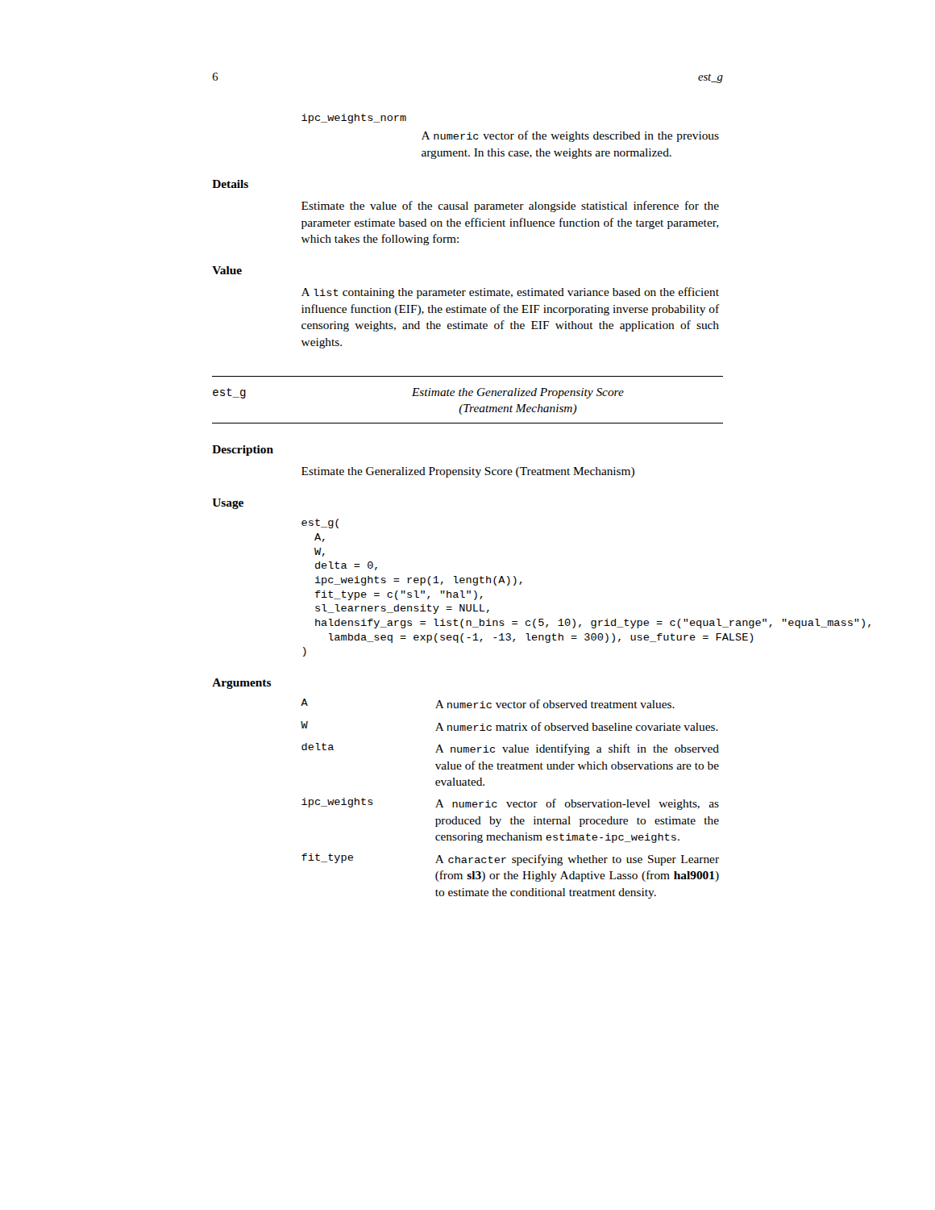6
est_g
ipc_weights_norm
A numeric vector of the weights described in the previous argument. In this case, the weights are normalized.
Details
Estimate the value of the causal parameter alongside statistical inference for the parameter estimate based on the efficient influence function of the target parameter, which takes the following form:
Value
A list containing the parameter estimate, estimated variance based on the efficient influence function (EIF), the estimate of the EIF incorporating inverse probability of censoring weights, and the estimate of the EIF without the application of such weights.
est_g
Estimate the Generalized Propensity Score (Treatment Mechanism)
Description
Estimate the Generalized Propensity Score (Treatment Mechanism)
Usage
est_g(
  A,
  W,
  delta = 0,
  ipc_weights = rep(1, length(A)),
  fit_type = c("sl", "hal"),
  sl_learners_density = NULL,
  haldensify_args = list(n_bins = c(5, 10), grid_type = c("equal_range", "equal_mass"),
    lambda_seq = exp(seq(-1, -13, length = 300)), use_future = FALSE)
)
Arguments
A
A numeric vector of observed treatment values.
W
A numeric matrix of observed baseline covariate values.
delta
A numeric value identifying a shift in the observed value of the treatment under which observations are to be evaluated.
ipc_weights
A numeric vector of observation-level weights, as produced by the internal procedure to estimate the censoring mechanism estimate-ipc_weights.
fit_type
A character specifying whether to use Super Learner (from sl3) or the Highly Adaptive Lasso (from hal9001) to estimate the conditional treatment density.